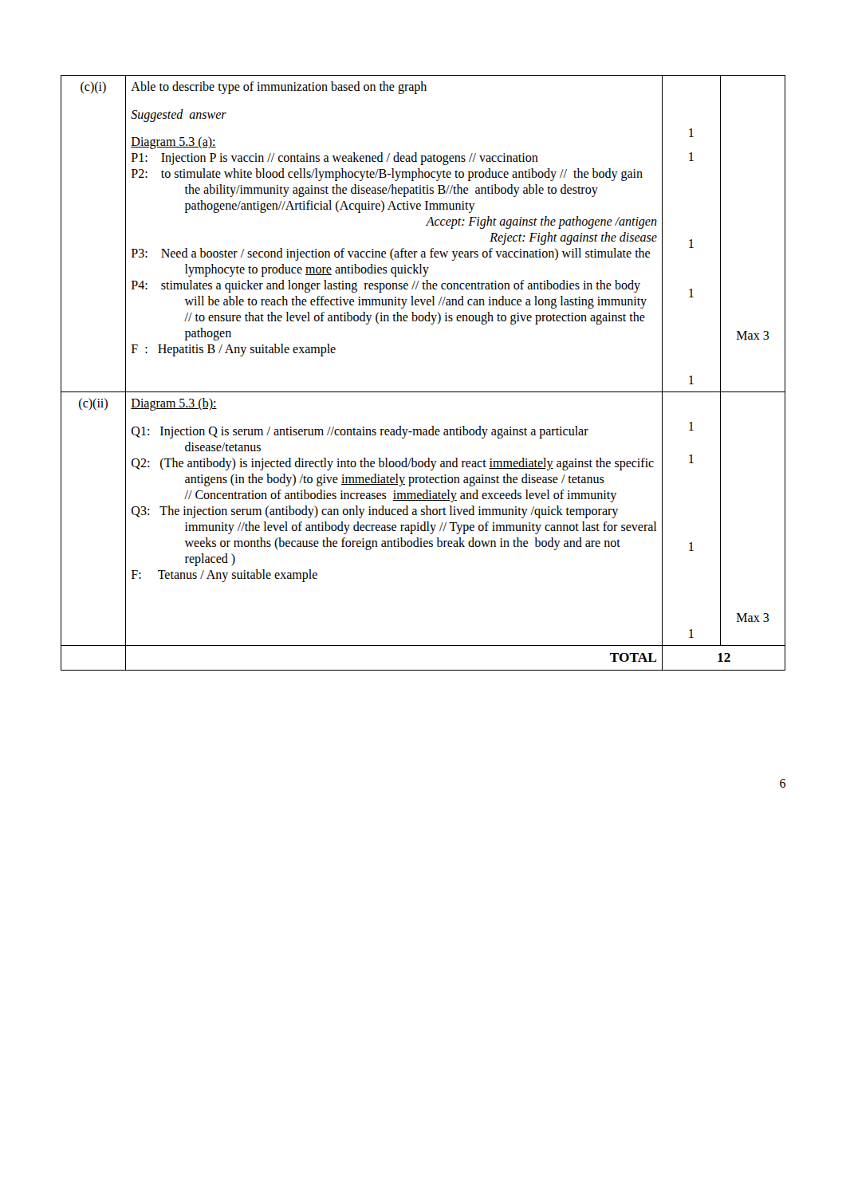| (c)(i) | Able to describe type of immunization based on the graph Suggested answer Diagram 5.3 (a): P1: Injection P is vaccin // contains a weakened / dead patogens // vaccination P2: to stimulate white blood cells/lymphocyte/B-lymphocyte to produce antibody // the body gain the ability/immunity against the disease/hepatitis B//the antibody able to destroy pathogene/antigen//Artificial (Acquire) Active Immunity Accept: Fight against the pathogene /antigen Reject: Fight against the disease P3: Need a booster / second injection of vaccine (after a few years of vaccination) will stimulate the lymphocyte to produce more antibodies quickly P4: stimulates a quicker and longer lasting response // the concentration of antibodies in the body will be able to reach the effective immunity level //and can induce a long lasting immunity // to ensure that the level of antibody (in the body) is enough to give protection against the pathogen F : Hepatitis B / Any suitable example | 1 1 1 1 1 | Max 3 |
| (c)(ii) | Diagram 5.3 (b): Q1: Injection Q is serum / antiserum //contains ready-made antibody against a particular disease/tetanus Q2: (The antibody) is injected directly into the blood/body and react immediately against the specific antigens (in the body) /to give immediately protection against the disease / tetanus // Concentration of antibodies increases immediately and exceeds level of immunity Q3: The injection serum (antibody) can only induced a short lived immunity /quick temporary immunity //the level of antibody decrease rapidly // Type of immunity cannot last for several weeks or months (because the foreign antibodies break down in the body and are not replaced ) F: Tetanus / Any suitable example | 1 1 1 1 | Max 3 |
| | TOTAL | 12 |
6